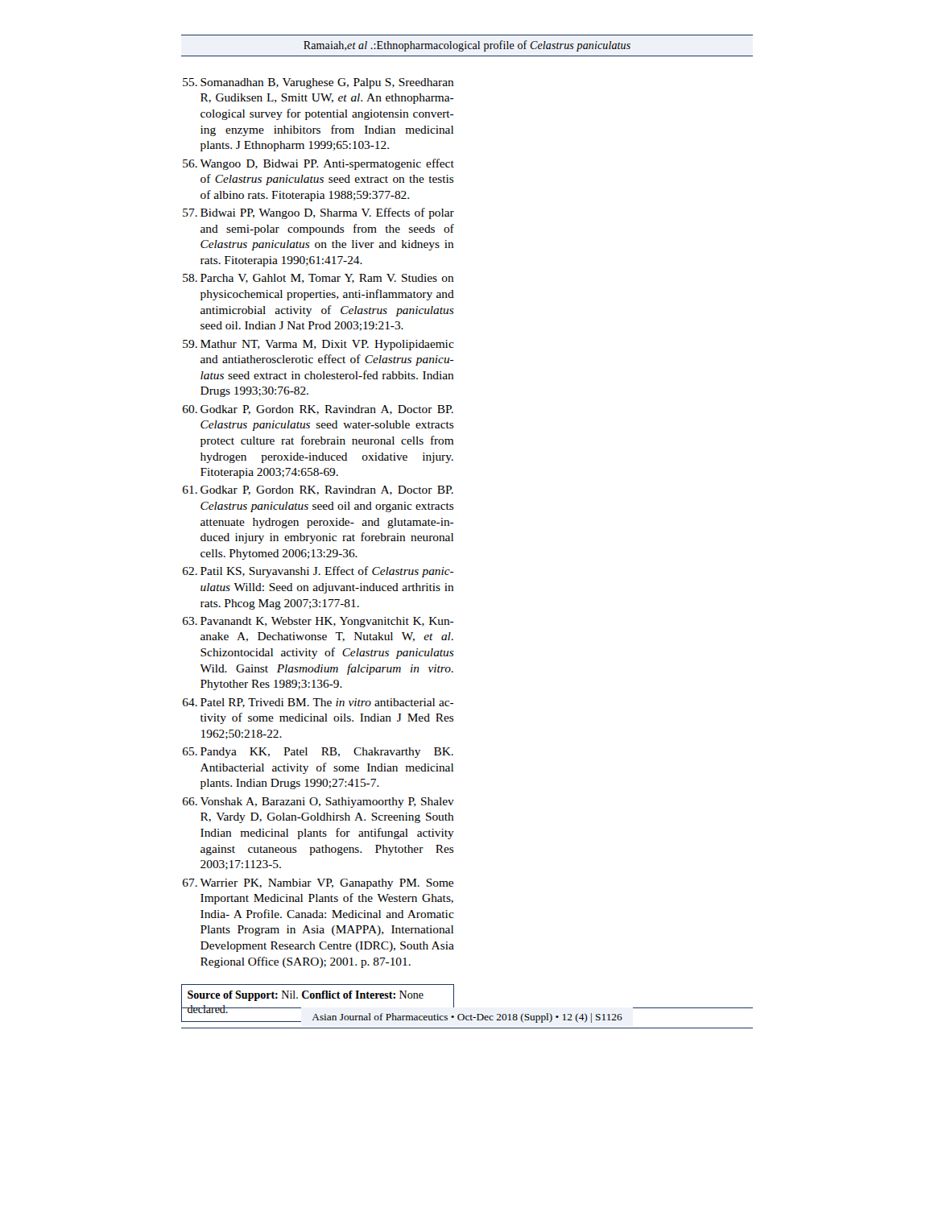Ramaiah,et al .:Ethnopharmacological profile of Celastrus paniculatus
Somanadhan B, Varughese G, Palpu S, Sreedharan R, Gudiksen L, Smitt UW, et al. An ethnopharmacological survey for potential angiotensin converting enzyme inhibitors from Indian medicinal plants. J Ethnopharm 1999;65:103-12.
Wangoo D, Bidwai PP. Anti-spermatogenic effect of Celastrus paniculatus seed extract on the testis of albino rats. Fitoterapia 1988;59:377-82.
Bidwai PP, Wangoo D, Sharma V. Effects of polar and semi-polar compounds from the seeds of Celastrus paniculatus on the liver and kidneys in rats. Fitoterapia 1990;61:417-24.
Parcha V, Gahlot M, Tomar Y, Ram V. Studies on physicochemical properties, anti-inflammatory and antimicrobial activity of Celastrus paniculatus seed oil. Indian J Nat Prod 2003;19:21-3.
Mathur NT, Varma M, Dixit VP. Hypolipidaemic and antiatherosclerotic effect of Celastrus paniculatus seed extract in cholesterol-fed rabbits. Indian Drugs 1993;30:76-82.
Godkar P, Gordon RK, Ravindran A, Doctor BP. Celastrus paniculatus seed water-soluble extracts protect culture rat forebrain neuronal cells from hydrogen peroxide-induced oxidative injury. Fitoterapia 2003;74:658-69.
Godkar P, Gordon RK, Ravindran A, Doctor BP. Celastrus paniculatus seed oil and organic extracts attenuate hydrogen peroxide- and glutamate-induced injury in embryonic rat forebrain neuronal cells. Phytomed 2006;13:29-36.
Patil KS, Suryavanshi J. Effect of Celastrus paniculatus Willd: Seed on adjuvant-induced arthritis in rats. Phcog Mag 2007;3:177-81.
Pavanandt K, Webster HK, Yongvanitchit K, Kun-anake A, Dechatiwonse T, Nutakul W, et al. Schizontocidal activity of Celastrus paniculatus Wild. Gainst Plasmodium falciparum in vitro. Phytother Res 1989;3:136-9.
Patel RP, Trivedi BM. The in vitro antibacterial activity of some medicinal oils. Indian J Med Res 1962;50:218-22.
Pandya KK, Patel RB, Chakravarthy BK. Antibacterial activity of some Indian medicinal plants. Indian Drugs 1990;27:415-7.
Vonshak A, Barazani O, Sathiyamoorthy P, Shalev R, Vardy D, Golan-Goldhirsh A. Screening South Indian medicinal plants for antifungal activity against cutaneous pathogens. Phytother Res 2003;17:1123-5.
Warrier PK, Nambiar VP, Ganapathy PM. Some Important Medicinal Plants of the Western Ghats, India- A Profile. Canada: Medicinal and Aromatic Plants Program in Asia (MAPPA), International Development Research Centre (IDRC), South Asia Regional Office (SARO); 2001. p. 87-101.
Source of Support: Nil. Conflict of Interest: None declared.
Asian Journal of Pharmaceutics • Oct-Dec 2018 (Suppl) • 12 (4) | S1126